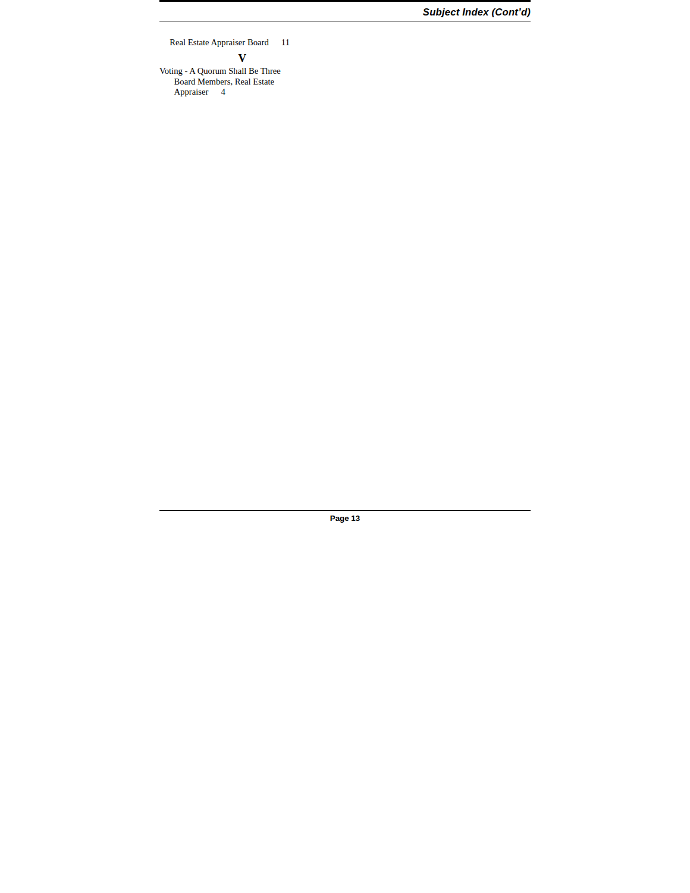Subject Index (Cont’d)
Real Estate Appraiser Board11
V
Voting - A Quorum Shall Be Three
Board Members, Real Estate
Appraiser4
Page 13